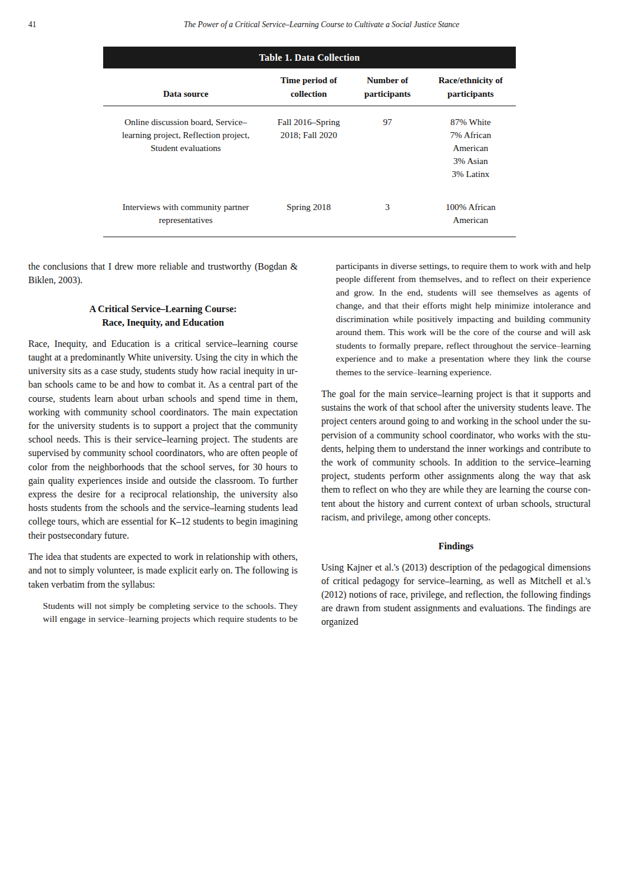41 The Power of a Critical Service–Learning Course to Cultivate a Social Justice Stance
Table 1. Data Collection
| Data source | Time period of collection | Number of participants | Race/ethnicity of participants |
| --- | --- | --- | --- |
| Online discussion board, Service–learning project, Reflection project, Student evaluations | Fall 2016–Spring 2018; Fall 2020 | 97 | 87% White 7% African American 3% Asian 3% Latinx |
| Interviews with community partner representatives | Spring 2018 | 3 | 100% African American |
the conclusions that I drew more reliable and trustworthy (Bogdan & Biklen, 2003).
A Critical Service–Learning Course:
Race, Inequity, and Education
Race, Inequity, and Education is a critical service–learning course taught at a predominantly White university. Using the city in which the university sits as a case study, students study how racial inequity in urban schools came to be and how to combat it. As a central part of the course, students learn about urban schools and spend time in them, working with community school coordinators. The main expectation for the university students is to support a project that the community school needs. This is their service–learning project. The students are supervised by community school coordinators, who are often people of color from the neighborhoods that the school serves, for 30 hours to gain quality experiences inside and outside the classroom. To further express the desire for a reciprocal relationship, the university also hosts students from the schools and the service–learning students lead college tours, which are essential for K–12 students to begin imagining their postsecondary future.
The idea that students are expected to work in relationship with others, and not to simply volunteer, is made explicit early on. The following is taken verbatim from the syllabus:
Students will not simply be completing service to the schools. They will engage in service–learning projects which require students to be participants in diverse settings, to require them to work with and help people different from themselves, and to reflect on their experience and grow. In the end, students will see themselves as agents of change, and that their efforts might help minimize intolerance and discrimination while positively impacting and building community around them. This work will be the core of the course and will ask students to formally prepare, reflect throughout the service–learning experience and to make a presentation where they link the course themes to the service–learning experience.
The goal for the main service–learning project is that it supports and sustains the work of that school after the university students leave. The project centers around going to and working in the school under the supervision of a community school coordinator, who works with the students, helping them to understand the inner workings and contribute to the work of community schools. In addition to the service–learning project, students perform other assignments along the way that ask them to reflect on who they are while they are learning the course content about the history and current context of urban schools, structural racism, and privilege, among other concepts.
Findings
Using Kajner et al.'s (2013) description of the pedagogical dimensions of critical pedagogy for service–learning, as well as Mitchell et al.'s (2012) notions of race, privilege, and reflection, the following findings are drawn from student assignments and evaluations. The findings are organized